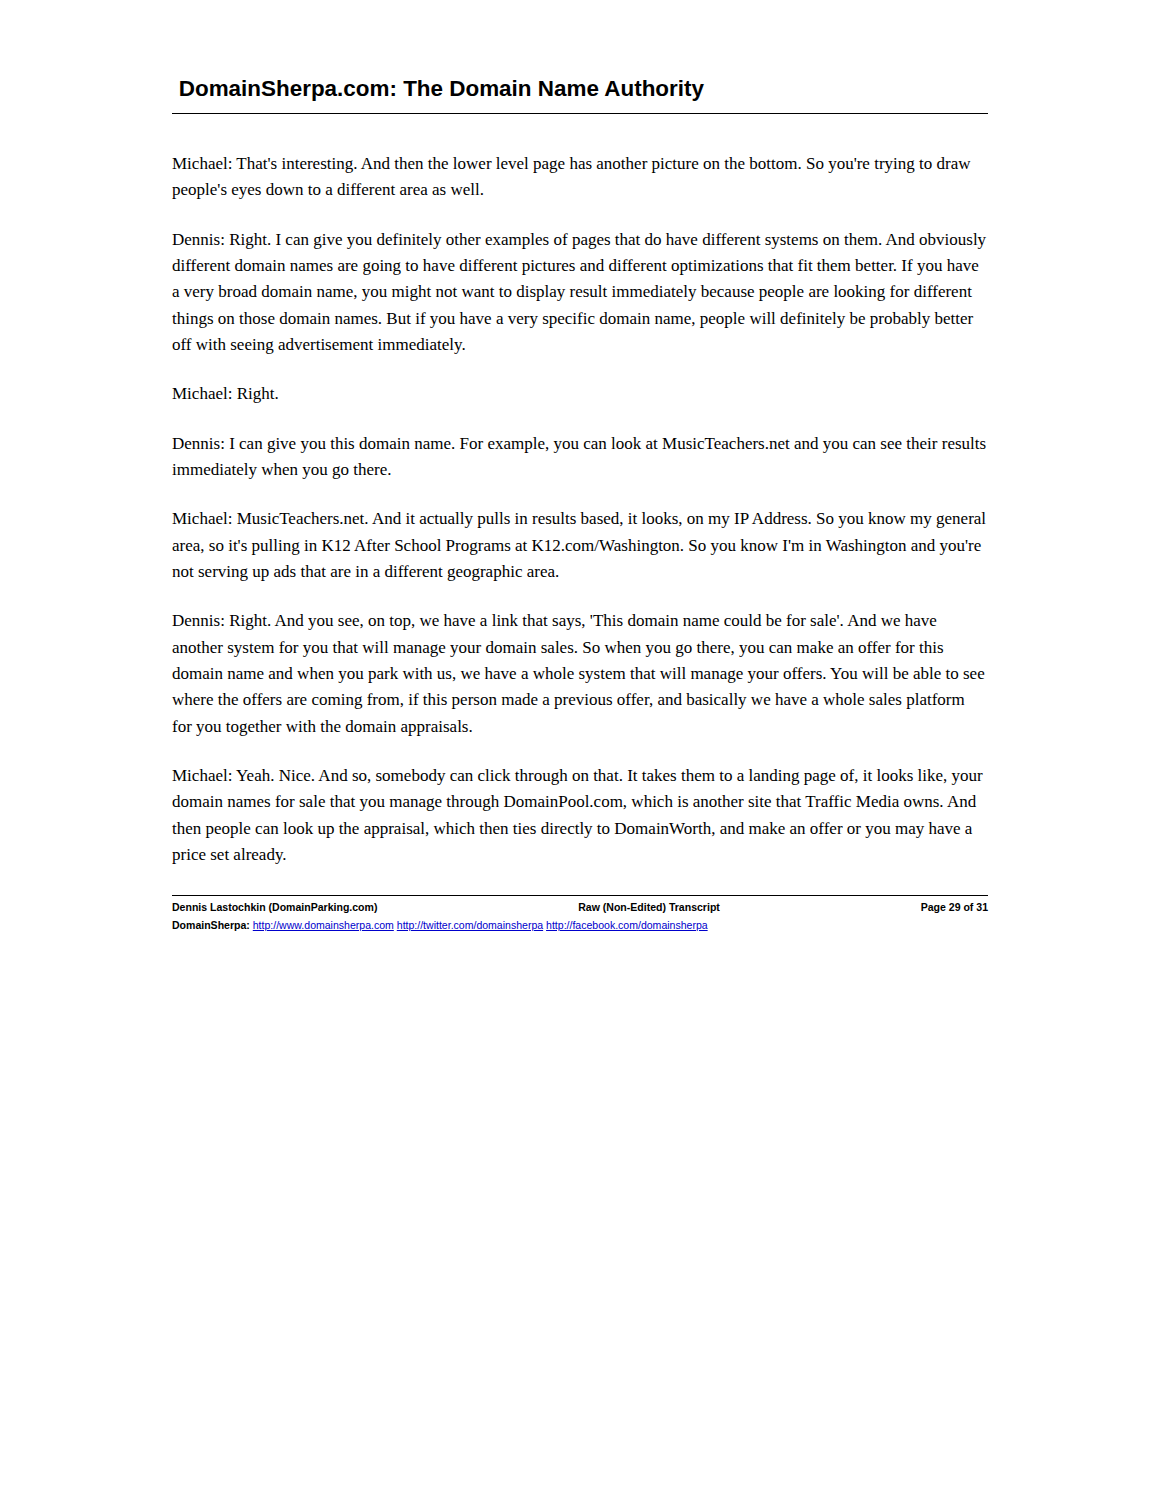DomainSherpa.com: The Domain Name Authority
Michael: That's interesting. And then the lower level page has another picture on the bottom. So you're trying to draw people's eyes down to a different area as well.
Dennis: Right. I can give you definitely other examples of pages that do have different systems on them. And obviously different domain names are going to have different pictures and different optimizations that fit them better. If you have a very broad domain name, you might not want to display result immediately because people are looking for different things on those domain names. But if you have a very specific domain name, people will definitely be probably better off with seeing advertisement immediately.
Michael: Right.
Dennis: I can give you this domain name. For example, you can look at MusicTeachers.net and you can see their results immediately when you go there.
Michael: MusicTeachers.net. And it actually pulls in results based, it looks, on my IP Address. So you know my general area, so it's pulling in K12 After School Programs at K12.com/Washington. So you know I'm in Washington and you're not serving up ads that are in a different geographic area.
Dennis: Right. And you see, on top, we have a link that says, 'This domain name could be for sale'. And we have another system for you that will manage your domain sales. So when you go there, you can make an offer for this domain name and when you park with us, we have a whole system that will manage your offers. You will be able to see where the offers are coming from, if this person made a previous offer, and basically we have a whole sales platform for you together with the domain appraisals.
Michael: Yeah. Nice. And so, somebody can click through on that. It takes them to a landing page of, it looks like, your domain names for sale that you manage through DomainPool.com, which is another site that Traffic Media owns. And then people can look up the appraisal, which then ties directly to DomainWorth, and make an offer or you may have a price set already.
Dennis Lastochkin (DomainParking.com) Raw (Non-Edited) Transcript Page 29 of 31
DomainSherpa: http://www.domainsherpa.com http://twitter.com/domainsherpa http://facebook.com/domainsherpa